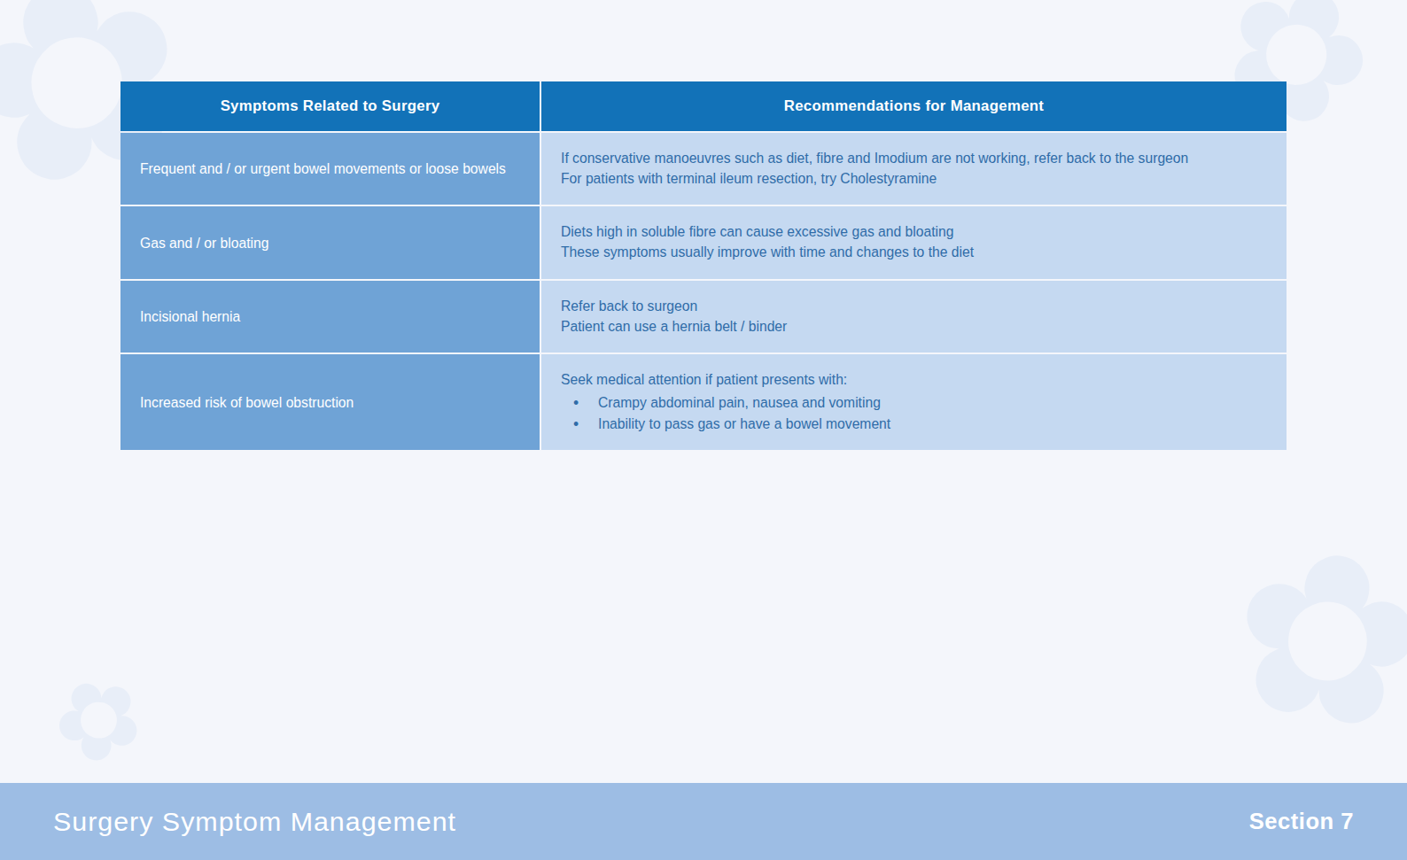✿
✿
✿
✿
| Symptoms Related to Surgery | Recommendations for Management |
| --- | --- |
| Frequent and / or urgent bowel movements or loose bowels | If conservative manoeuvres such as diet, fibre and Imodium are not working, refer back to the surgeon For patients with terminal ileum resection, try Cholestyramine |
| Gas and / or bloating | Diets high in soluble fibre can cause excessive gas and bloating These symptoms usually improve with time and changes to the diet |
| Incisional hernia | Refer back to surgeon Patient can use a hernia belt / binder |
| Increased risk of bowel obstruction | Seek medical attention if patient presents with: Crampy abdominal pain, nausea and vomiting Inability to pass gas or have a bowel movement |
Surgery Symptom Management
Section 7